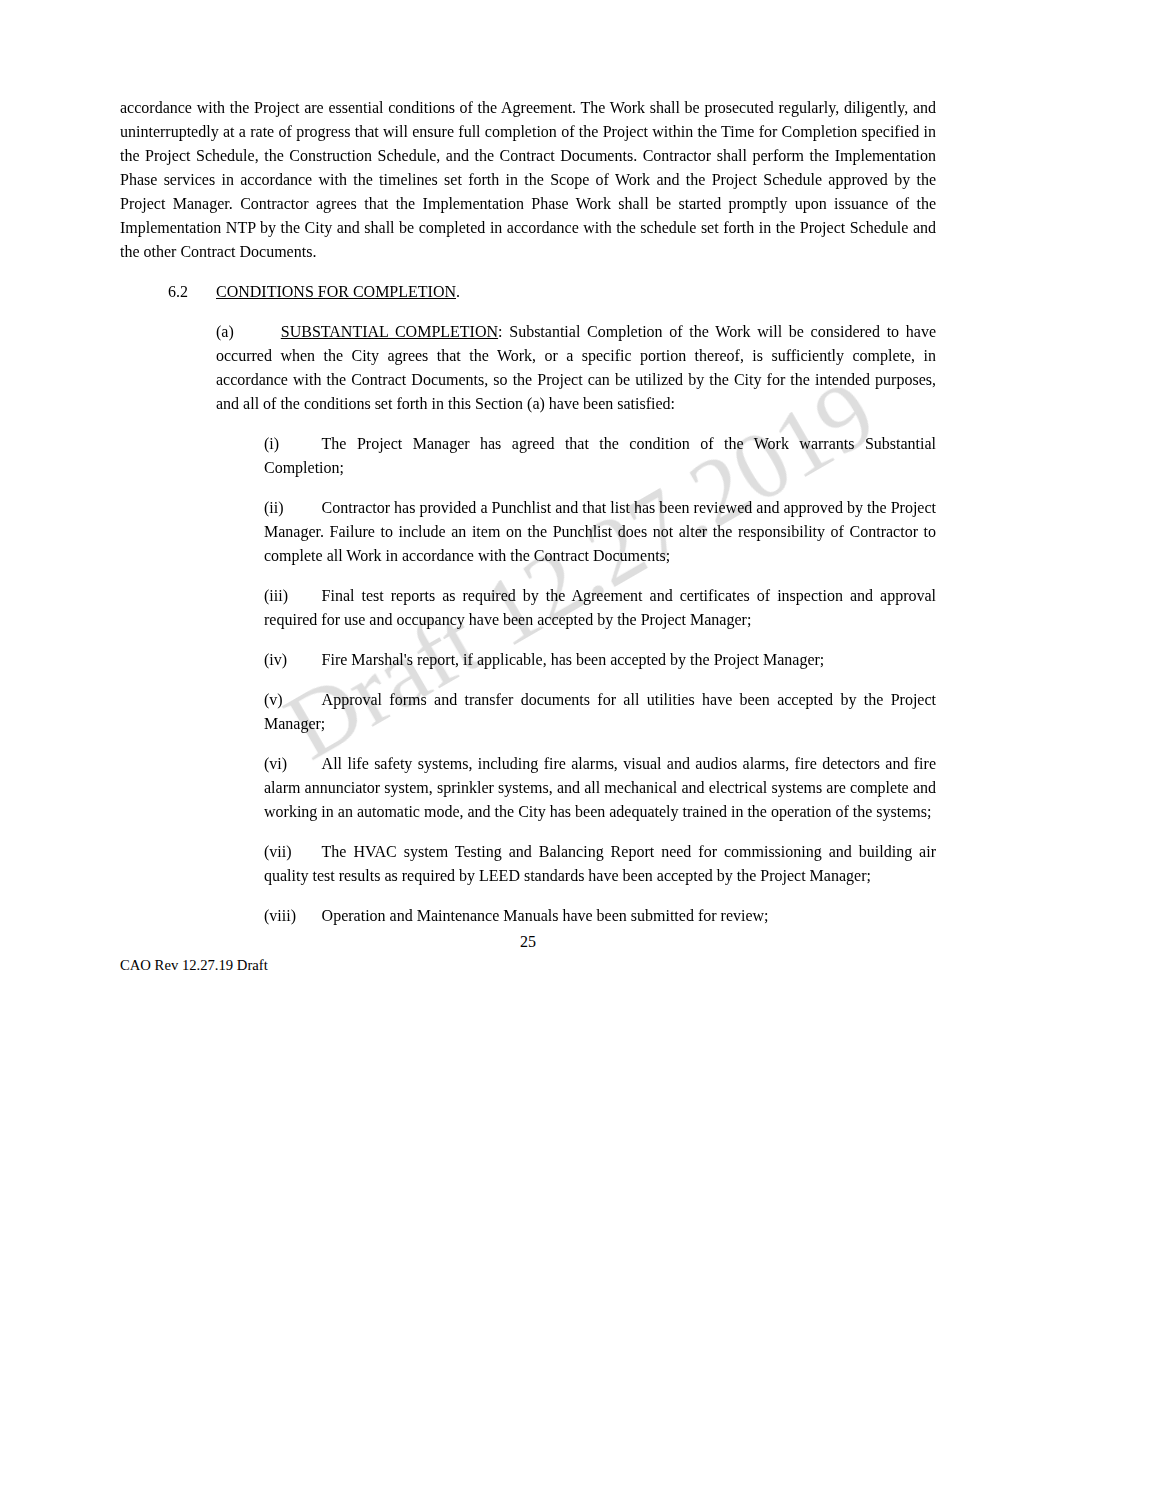Draft 12.27.2019
accordance with the Project are essential conditions of the Agreement. The Work shall be prosecuted regularly, diligently, and uninterruptedly at a rate of progress that will ensure full completion of the Project within the Time for Completion specified in the Project Schedule, the Construction Schedule, and the Contract Documents. Contractor shall perform the Implementation Phase services in accordance with the timelines set forth in the Scope of Work and the Project Schedule approved by the Project Manager. Contractor agrees that the Implementation Phase Work shall be started promptly upon issuance of the Implementation NTP by the City and shall be completed in accordance with the schedule set forth in the Project Schedule and the other Contract Documents.
6.2 CONDITIONS FOR COMPLETION.
(a) SUBSTANTIAL COMPLETION: Substantial Completion of the Work will be considered to have occurred when the City agrees that the Work, or a specific portion thereof, is sufficiently complete, in accordance with the Contract Documents, so the Project can be utilized by the City for the intended purposes, and all of the conditions set forth in this Section (a) have been satisfied:
(i) The Project Manager has agreed that the condition of the Work warrants Substantial Completion;
(ii) Contractor has provided a Punchlist and that list has been reviewed and approved by the Project Manager. Failure to include an item on the Punchlist does not alter the responsibility of Contractor to complete all Work in accordance with the Contract Documents;
(iii) Final test reports as required by the Agreement and certificates of inspection and approval required for use and occupancy have been accepted by the Project Manager;
(iv) Fire Marshal's report, if applicable, has been accepted by the Project Manager;
(v) Approval forms and transfer documents for all utilities have been accepted by the Project Manager;
(vi) All life safety systems, including fire alarms, visual and audios alarms, fire detectors and fire alarm annunciator system, sprinkler systems, and all mechanical and electrical systems are complete and working in an automatic mode, and the City has been adequately trained in the operation of the systems;
(vii) The HVAC system Testing and Balancing Report need for commissioning and building air quality test results as required by LEED standards have been accepted by the Project Manager;
(viii) Operation and Maintenance Manuals have been submitted for review;
25
CAO Rev 12.27.19 Draft